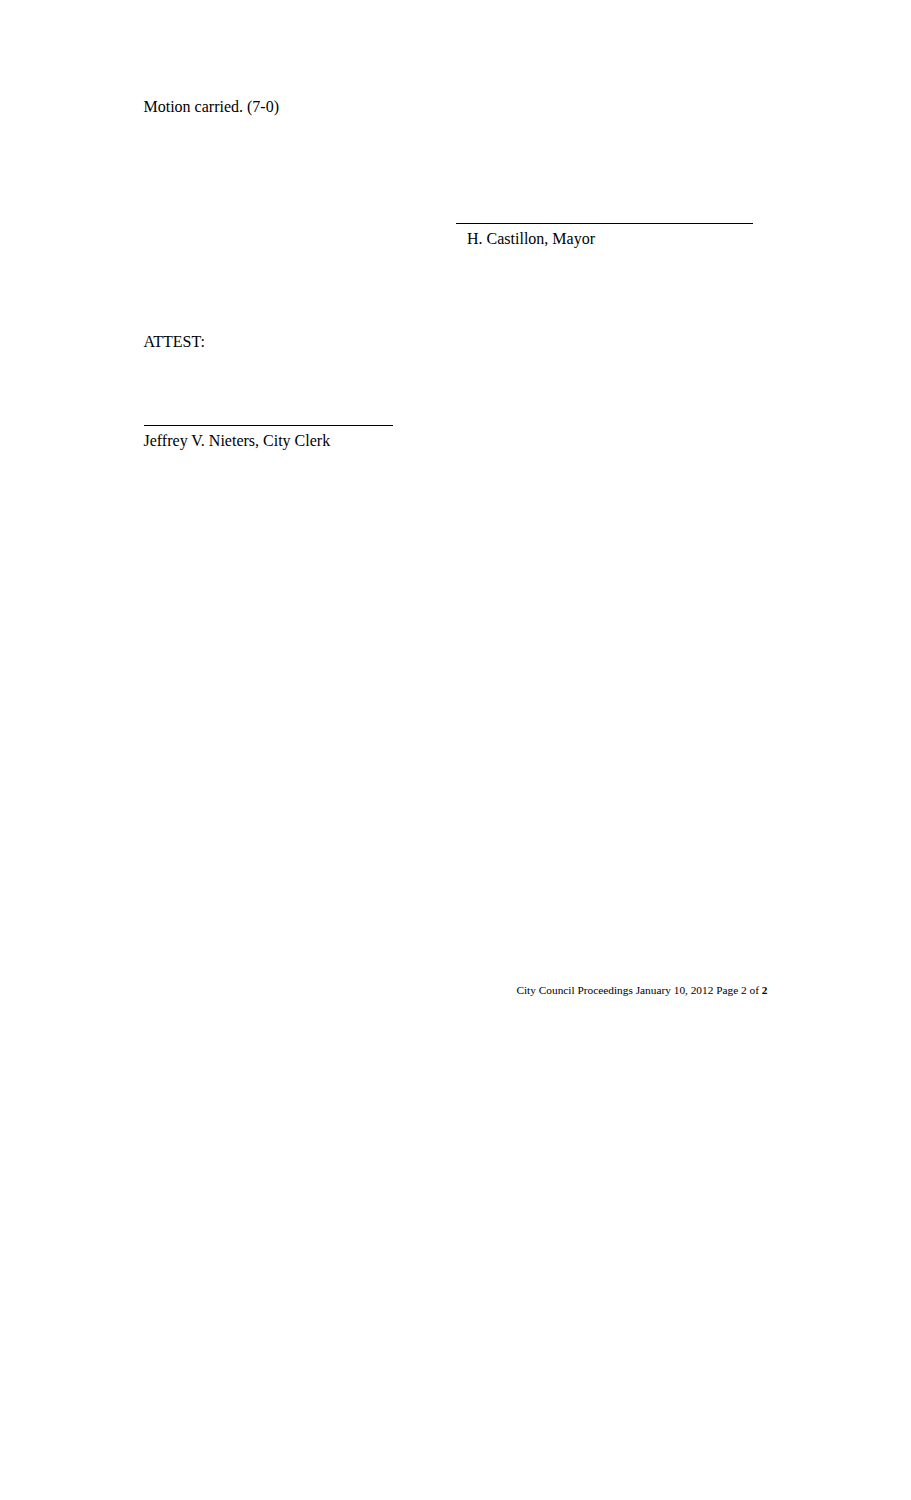Motion carried. (7-0)
H. Castillon, Mayor
ATTEST:
Jeffrey V. Nieters, City Clerk
City Council Proceedings January 10, 2012 Page 2 of 2